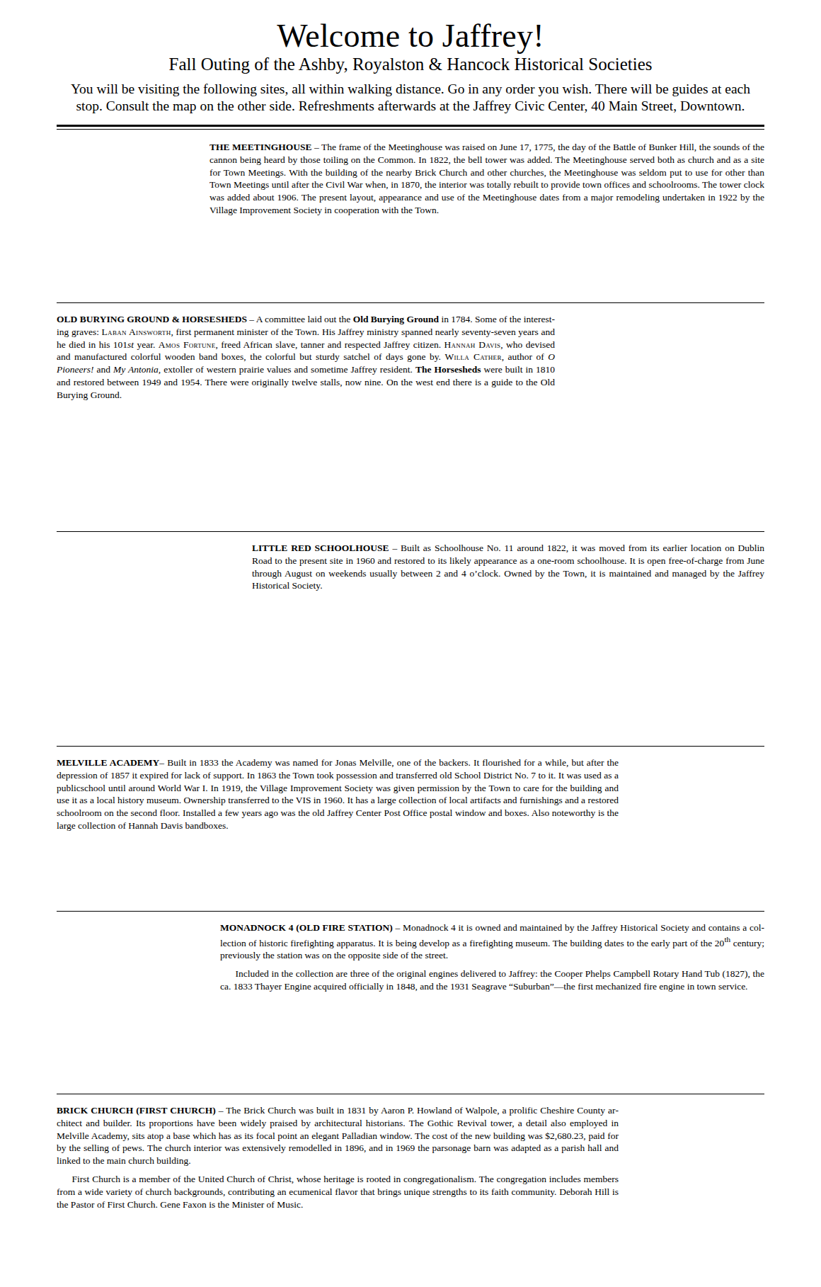Welcome to Jaffrey!
Fall Outing of the Ashby, Royalston & Hancock Historical Societies
You will be visiting the following sites, all within walking distance. Go in any order you wish. There will be guides at each stop. Consult the map on the other side. Refreshments afterwards at the Jaffrey Civic Center, 40 Main Street, Downtown.
THE MEETINGHOUSE – The frame of the Meetinghouse was raised on June 17, 1775, the day of the Battle of Bunker Hill, the sounds of the cannon being heard by those toiling on the Common. In 1822, the bell tower was added. The Meetinghouse served both as church and as a site for Town Meetings. With the building of the nearby Brick Church and other churches, the Meetinghouse was seldom put to use for other than Town Meetings until after the Civil War when, in 1870, the interior was totally rebuilt to provide town offices and schoolrooms. The tower clock was added about 1906. The present layout, appearance and use of the Meetinghouse dates from a major remodeling undertaken in 1922 by the Village Improvement Society in cooperation with the Town.
OLD BURYING GROUND & HORSESHEDS – A committee laid out the Old Burying Ground in 1784. Some of the interesting graves: Laban Ainsworth, first permanent minister of the Town. His Jaffrey ministry spanned nearly seventy-seven years and he died in his 101st year. Amos Fortune, freed African slave, tanner and respected Jaffrey citizen. Hannah Davis, who devised and manufactured colorful wooden band boxes, the colorful but sturdy satchel of days gone by. Willa Cather, author of O Pioneers! and My Antonia, extoller of western prairie values and sometime Jaffrey resident. The Horsesheds were built in 1810 and restored between 1949 and 1954. There were originally twelve stalls, now nine. On the west end there is a guide to the Old Burying Ground.
LITTLE RED SCHOOLHOUSE – Built as Schoolhouse No. 11 around 1822, it was moved from its earlier location on Dublin Road to the present site in 1960 and restored to its likely appearance as a one-room schoolhouse. It is open free-of-charge from June through August on weekends usually between 2 and 4 o’clock. Owned by the Town, it is maintained and managed by the Jaffrey Historical Society.
MELVILLE ACADEMY– Built in 1833 the Academy was named for Jonas Melville, one of the backers. It flourished for a while, but after the depression of 1857 it expired for lack of support. In 1863 the Town took possession and transferred old School District No. 7 to it. It was used as a publicschool until around World War I. In 1919, the Village Improvement Society was given permission by the Town to care for the building and use it as a local history museum. Ownership transferred to the VIS in 1960. It has a large collection of local artifacts and furnishings and a restored schoolroom on the second floor. Installed a few years ago was the old Jaffrey Center Post Office postal window and boxes. Also noteworthy is the large collection of Hannah Davis bandboxes.
MONADNOCK 4 (OLD FIRE STATION) – Monadnock 4 it is owned and maintained by the Jaffrey Historical Society and contains a collection of historic firefighting apparatus. It is being develop as a firefighting museum. The building dates to the early part of the 20th century; previously the station was on the opposite side of the street.
Included in the collection are three of the original engines delivered to Jaffrey: the Cooper Phelps Campbell Rotary Hand Tub (1827), the ca. 1833 Thayer Engine acquired officially in 1848, and the 1931 Seagrave “Suburban”—the first mechanized fire engine in town service.
BRICK CHURCH (FIRST CHURCH) – The Brick Church was built in 1831 by Aaron P. Howland of Walpole, a prolific Cheshire County architect and builder. Its proportions have been widely praised by architectural historians. The Gothic Revival tower, a detail also employed in Melville Academy, sits atop a base which has as its focal point an elegant Palladian window. The cost of the new building was $2,680.23, paid for by the selling of pews. The church interior was extensively remodelled in 1896, and in 1969 the parsonage barn was adapted as a parish hall and linked to the main church building.
First Church is a member of the United Church of Christ, whose heritage is rooted in congregationalism. The congregation includes members from a wide variety of church backgrounds, contributing an ecumenical flavor that brings unique strengths to its faith community. Deborah Hill is the Pastor of First Church. Gene Faxon is the Minister of Music.